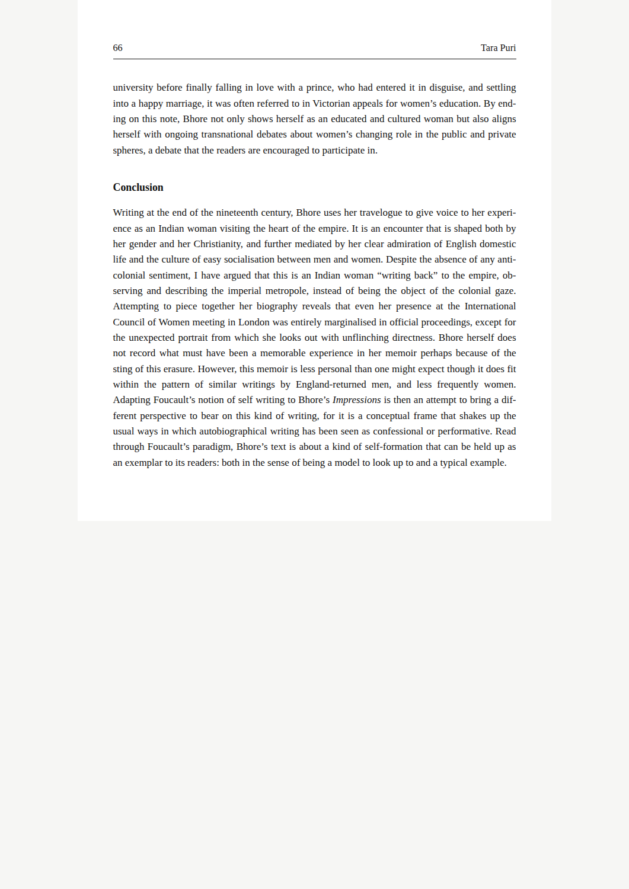66 Tara Puri
university before finally falling in love with a prince, who had entered it in disguise, and settling into a happy marriage, it was often referred to in Victorian appeals for women’s education. By ending on this note, Bhore not only shows herself as an educated and cultured woman but also aligns herself with ongoing transnational debates about women’s changing role in the public and private spheres, a debate that the readers are encouraged to participate in.
Conclusion
Writing at the end of the nineteenth century, Bhore uses her travelogue to give voice to her experience as an Indian woman visiting the heart of the empire. It is an encounter that is shaped both by her gender and her Christianity, and further mediated by her clear admiration of English domestic life and the culture of easy socialisation between men and women. Despite the absence of any anti-colonial sentiment, I have argued that this is an Indian woman “writing back” to the empire, observing and describing the imperial metropole, instead of being the object of the colonial gaze. Attempting to piece together her biography reveals that even her presence at the International Council of Women meeting in London was entirely marginalised in official proceedings, except for the unexpected portrait from which she looks out with unflinching directness. Bhore herself does not record what must have been a memorable experience in her memoir perhaps because of the sting of this erasure. However, this memoir is less personal than one might expect though it does fit within the pattern of similar writings by England-returned men, and less frequently women. Adapting Foucault’s notion of self writing to Bhore’s Impressions is then an attempt to bring a different perspective to bear on this kind of writing, for it is a conceptual frame that shakes up the usual ways in which autobiographical writing has been seen as confessional or performative. Read through Foucault’s paradigm, Bhore’s text is about a kind of self-formation that can be held up as an exemplar to its readers: both in the sense of being a model to look up to and a typical example.